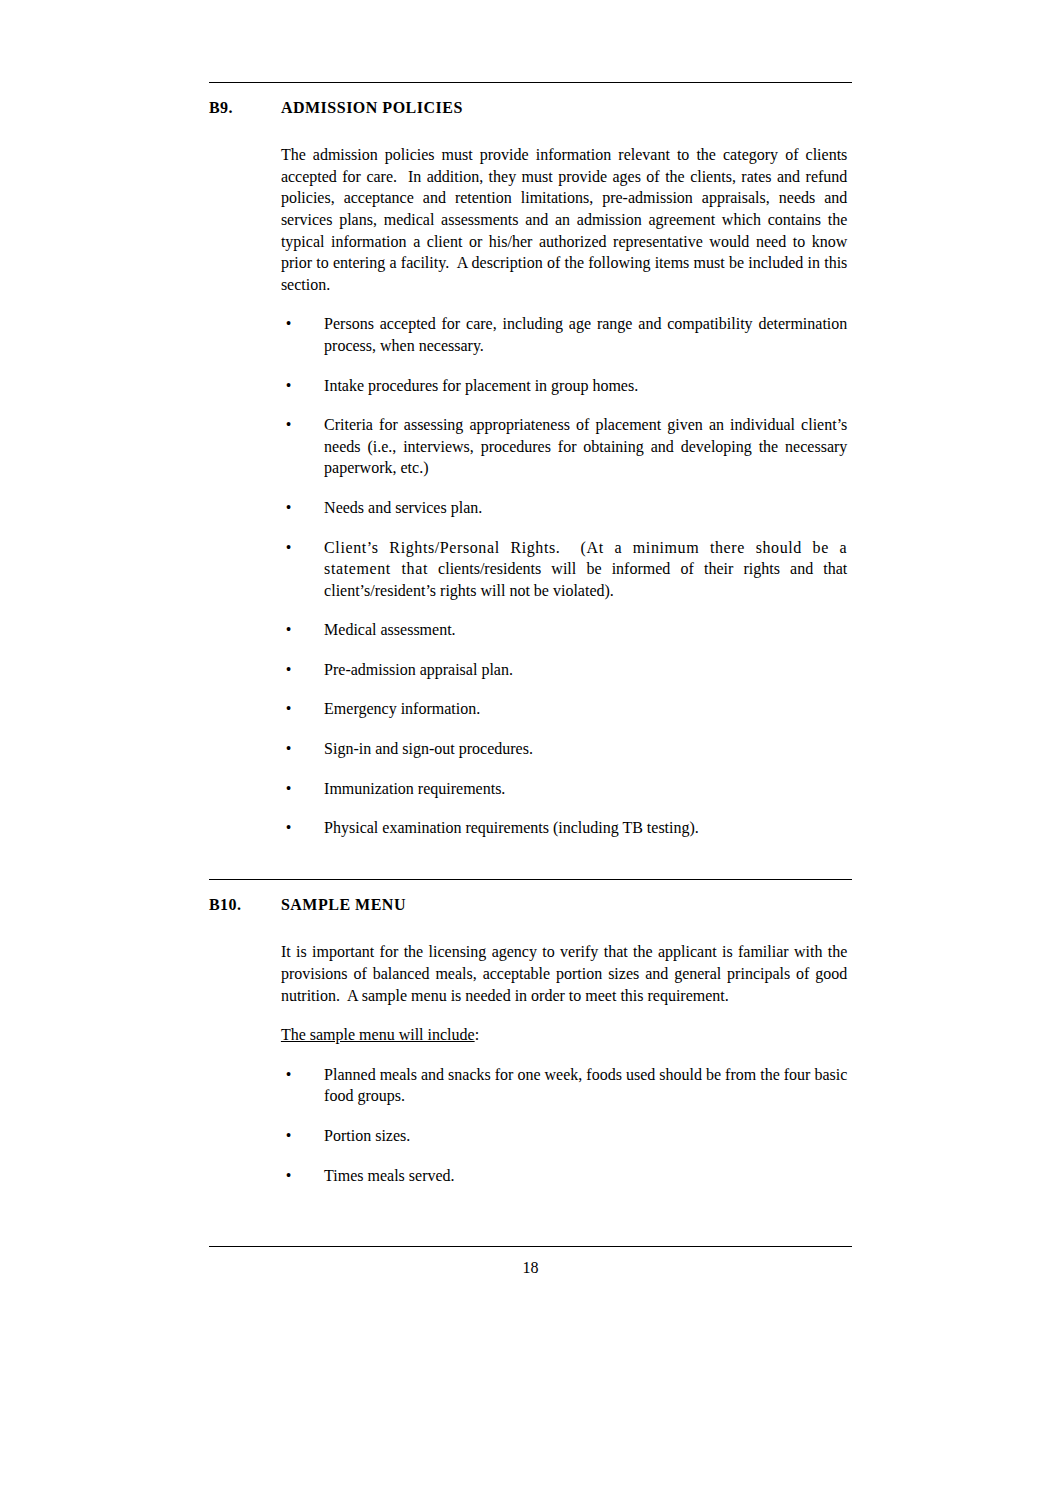B9.
ADMISSION POLICIES
The admission policies must provide information relevant to the category of clients accepted for care. In addition, they must provide ages of the clients, rates and refund policies, acceptance and retention limitations, pre-admission appraisals, needs and services plans, medical assessments and an admission agreement which contains the typical information a client or his/her authorized representative would need to know prior to entering a facility. A description of the following items must be included in this section.
Persons accepted for care, including age range and compatibility determination process, when necessary.
Intake procedures for placement in group homes.
Criteria for assessing appropriateness of placement given an individual client’s needs (i.e., interviews, procedures for obtaining and developing the necessary paperwork, etc.)
Needs and services plan.
Client’s Rights/Personal Rights. (At a minimum there should be a statement that clients/residents will be informed of their rights and that client’s/resident’s rights will not be violated).
Medical assessment.
Pre-admission appraisal plan.
Emergency information.
Sign-in and sign-out procedures.
Immunization requirements.
Physical examination requirements (including TB testing).
B10.
SAMPLE MENU
It is important for the licensing agency to verify that the applicant is familiar with the provisions of balanced meals, acceptable portion sizes and general principals of good nutrition. A sample menu is needed in order to meet this requirement.
The sample menu will include:
Planned meals and snacks for one week, foods used should be from the four basic food groups.
Portion sizes.
Times meals served.
18